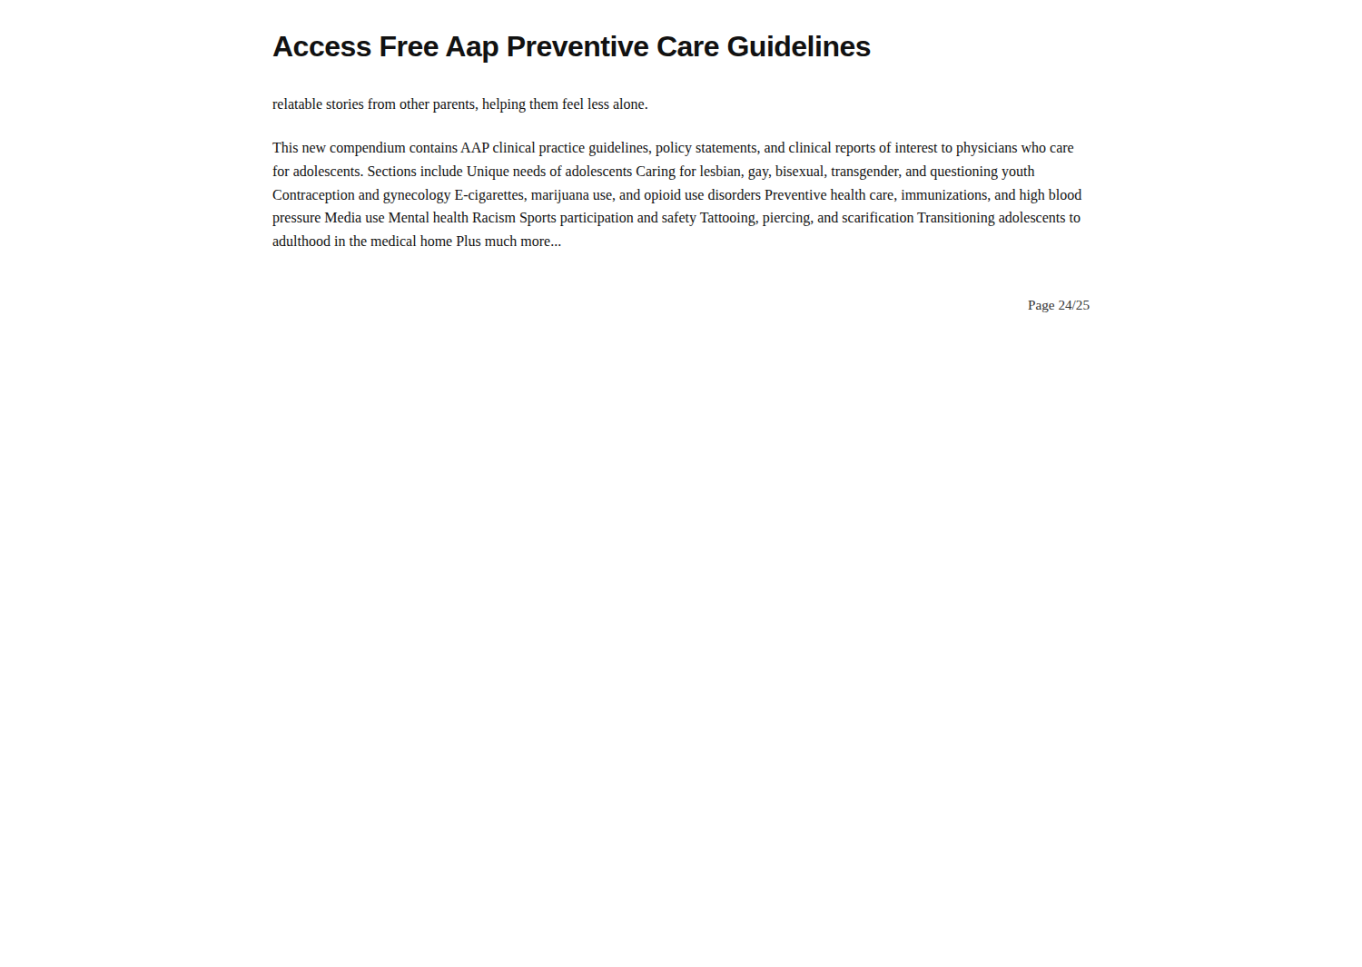Access Free Aap Preventive Care Guidelines
relatable stories from other parents, helping them feel less alone.
This new compendium contains AAP clinical practice guidelines, policy statements, and clinical reports of interest to physicians who care for adolescents. Sections include Unique needs of adolescents Caring for lesbian, gay, bisexual, transgender, and questioning youth Contraception and gynecology E-cigarettes, marijuana use, and opioid use disorders Preventive health care, immunizations, and high blood pressure Media use Mental health Racism Sports participation and safety Tattooing, piercing, and scarification Transitioning adolescents to adulthood in the medical home Plus much more...
Page 24/25